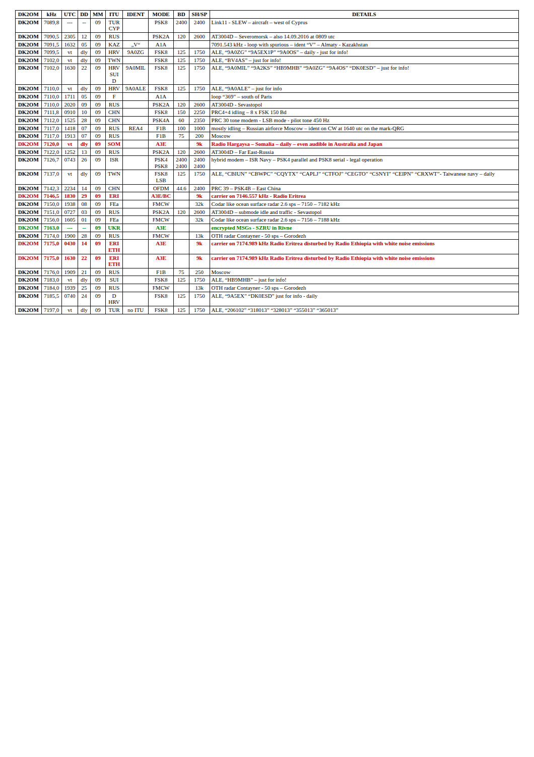| DK2OM | kHz | UTC | DD | MM | ITU | IDENT | MODE | BD | SH/SP | DETAILS |
| --- | --- | --- | --- | --- | --- | --- | --- | --- | --- | --- |
| DK2OM | 7089,8 | --- | -- | 09 | TUR CYP | | PSK8 | 2400 | 2400 | Link11 - SLEW – aircraft – west of Cyprus |
| DK2OM | 7090,5 | 2305 | 12 | 09 | RUS | | PSK2A | 120 | 2600 | AT3004D – Severomorsk – also 14.09.2016 at 0809 utc |
| DK2OM | 7091,5 | 1632 | 05 | 09 | KAZ | „V“ | A1A | | | 7091.543 kHz - loop with spurious – ident “V” – Almaty - Kazakhstan |
| DK2OM | 7099,5 | vt | dly | 09 | HRV | 9A0ZG | FSK8 | 125 | 1750 | ALE, “9A0ZG” “9A5EX1P” “9A0OS” – daily - just for info! |
| DK2OM | 7102,0 | vt | dly | 09 | TWN | | FSK8 | 125 | 1750 | ALE, “BV4AS” – just for info! |
| DK2OM | 7102,0 | 1630 | 22 | 09 | HRV SUI D | 9A0MIL | FSK8 | 125 | 1750 | ALE, “9A0MIL” “9A2KS” “HB9MHB” “9A0ZG” “9A4OS” “DK0ESD” – just for info! |
| DK2OM | 7110,0 | vt | dly | 09 | HRV | 9A0ALE | FSK8 | 125 | 1750 | ALE, “9A0ALE” – just for info |
| DK2OM | 7110,0 | 1711 | 05 | 09 | F | | A1A | | | loop “369” – south of Paris |
| DK2OM | 7110,0 | 2020 | 09 | 09 | RUS | | PSK2A | 120 | 2600 | AT3004D - Sevastopol |
| DK2OM | 7111,8 | 0910 | 10 | 09 | CHN | | FSK8 | 150 | 2250 | PRC4+4 idling – 8 x FSK 150 Bd |
| DK2OM | 7112,0 | 1525 | 28 | 09 | CHN | | PSK4A | 60 | 2350 | PRC 30 tone modem - LSB mode - pilot tone 450 Hz |
| DK2OM | 7117,0 | 1418 | 07 | 09 | RUS | REA4 | F1B | 100 | 1000 | mostly idling – Russian airforce Moscow – ident on CW at 1640 utc on the mark-QRG |
| DK2OM | 7117,0 | 1913 | 07 | 09 | RUS | | F1B | 75 | 200 | Moscow |
| DK2OM | 7120,0 | vt | dly | 09 | SOM | | A3E | | 9k | Radio Hargaysa – Somalia – daily – even audible in Australia and Japan |
| DK2OM | 7122,0 | 1252 | 13 | 09 | RUS | | PSK2A | 120 | 2600 | AT3004D – Far East-Russia |
| DK2OM | 7126,7 | 0743 | 26 | 09 | ISR | | PSK4 PSK8 | 2400 2400 | 2400 2400 | hybrid modem – ISR Navy – PSK4 parallel and PSK8 serial - legal operation |
| DK2OM | 7137,0 | vt | dly | 09 | TWN | | FSK8 LSB | 125 | 1750 | ALE, “CBIUN” “CBWPC” “CQYTX” “CAPLJ” “CTFOJ” “CEGTO” “CSNYI” “CEIPN” “CRXWT”- Taiwanese navy – daily |
| DK2OM | 7142,3 | 2234 | 14 | 09 | CHN | | OFDM | 44.6 | 2400 | PRC 39 – PSK4B – East China |
| DK2OM | 7146,5 | 1830 | 29 | 09 | ERI | | A3E/BC | | 9k | carrier on 7146.557 kHz - Radio Eritrea |
| DK2OM | 7150,0 | 1938 | 08 | 09 | FEa | | FMCW | | 32k | Codar like ocean surface radar 2.6 sps – 7150 – 7182 kHz |
| DK2OM | 7151,0 | 0727 | 03 | 09 | RUS | | PSK2A | 120 | 2600 | AT3004D – submode idle and traffic - Sevastopol |
| DK2OM | 7156,0 | 1605 | 01 | 09 | FEa | | FMCW | | 32k | Codar like ocean surface radar 2.6 sps – 7156 – 7188 kHz |
| DK2OM | 7163,0 | --- | -- | 09 | UKR | | A3E | | | encrypted MSGs - SZRU in Rivne |
| DK2OM | 7174,0 | 1900 | 28 | 09 | RUS | | FMCW | | 13k | OTH radar Contayner - 50 sps – Gorodezh |
| DK2OM | 7175,0 | 0430 | 14 | 09 | ERI ETH | | A3E | | 9k | carrier on 7174.989 kHz Radio Eritrea disturbed by Radio Ethiopia with white noise emissions |
| DK2OM | 7175,0 | 1630 | 22 | 09 | ERI ETH | | A3E | | 9k | carrier on 7174.989 kHz Radio Eritrea disturbed by Radio Ethiopia with white noise emissions |
| DK2OM | 7176,0 | 1909 | 21 | 09 | RUS | | F1B | 75 | 250 | Moscow |
| DK2OM | 7183,0 | vt | dly | 09 | SUI | | FSK8 | 125 | 1750 | ALE, “HB9MHB” – just for info! |
| DK2OM | 7184,0 | 1939 | 25 | 09 | RUS | | FMCW | | 13k | OTH radar Contayner - 50 sps – Gorodezh |
| DK2OM | 7185,5 | 0740 | 24 | 09 | D HRV | | FSK8 | 125 | 1750 | ALE, “9A5EX” “DK0ESD” just for info - daily |
| DK2OM | 7197,0 | vt | dly | 09 | TUR | no ITU | FSK8 | 125 | 1750 | ALE, “206102” “318013” “328013” “355013” “365013” |